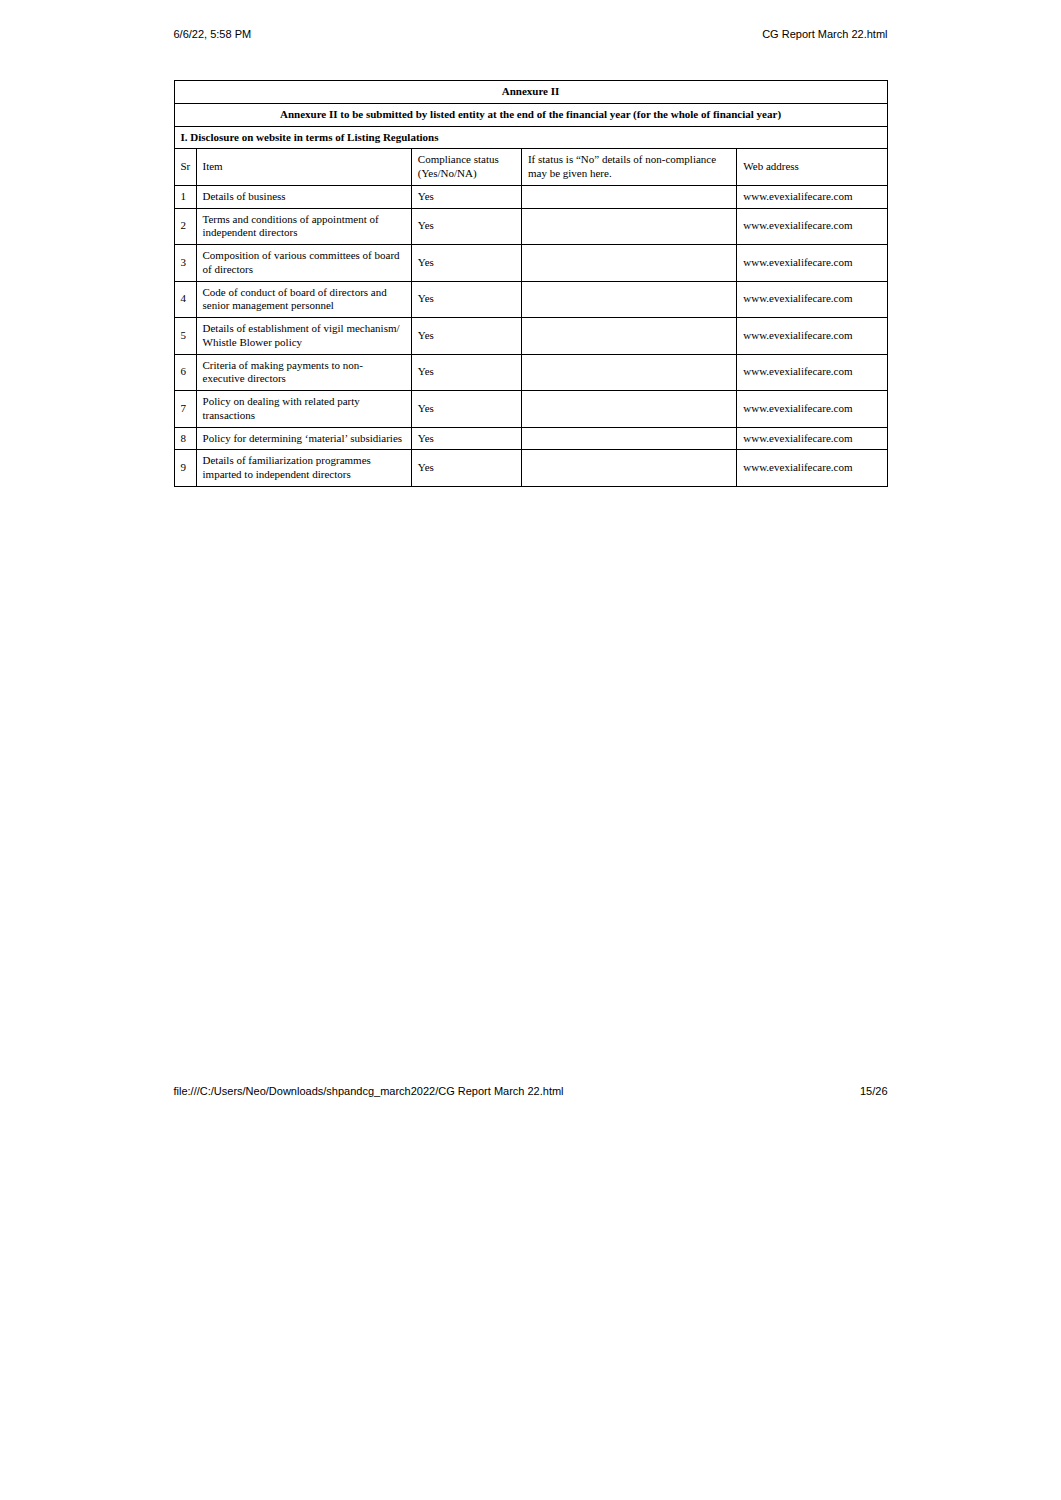6/6/22, 5:58 PM
CG Report March 22.html
| Annexure II |
| Annexure II to be submitted by listed entity at the end of the financial year (for the whole of financial year) |
| I. Disclosure on website in terms of Listing Regulations |
| Sr | Item | Compliance status (Yes/No/NA) | If status is “No” details of non-compliance may be given here. | Web address |
| 1 | Details of business | Yes | | www.evexialifecare.com |
| 2 | Terms and conditions of appointment of independent directors | Yes | | www.evexialifecare.com |
| 3 | Composition of various committees of board of directors | Yes | | www.evexialifecare.com |
| 4 | Code of conduct of board of directors and senior management personnel | Yes | | www.evexialifecare.com |
| 5 | Details of establishment of vigil mechanism/ Whistle Blower policy | Yes | | www.evexialifecare.com |
| 6 | Criteria of making payments to non-executive directors | Yes | | www.evexialifecare.com |
| 7 | Policy on dealing with related party transactions | Yes | | www.evexialifecare.com |
| 8 | Policy for determining ‘material’ subsidiaries | Yes | | www.evexialifecare.com |
| 9 | Details of familiarization programmes imparted to independent directors | Yes | | www.evexialifecare.com |
file:///C:/Users/Neo/Downloads/shpandcg_march2022/CG Report March 22.html
15/26